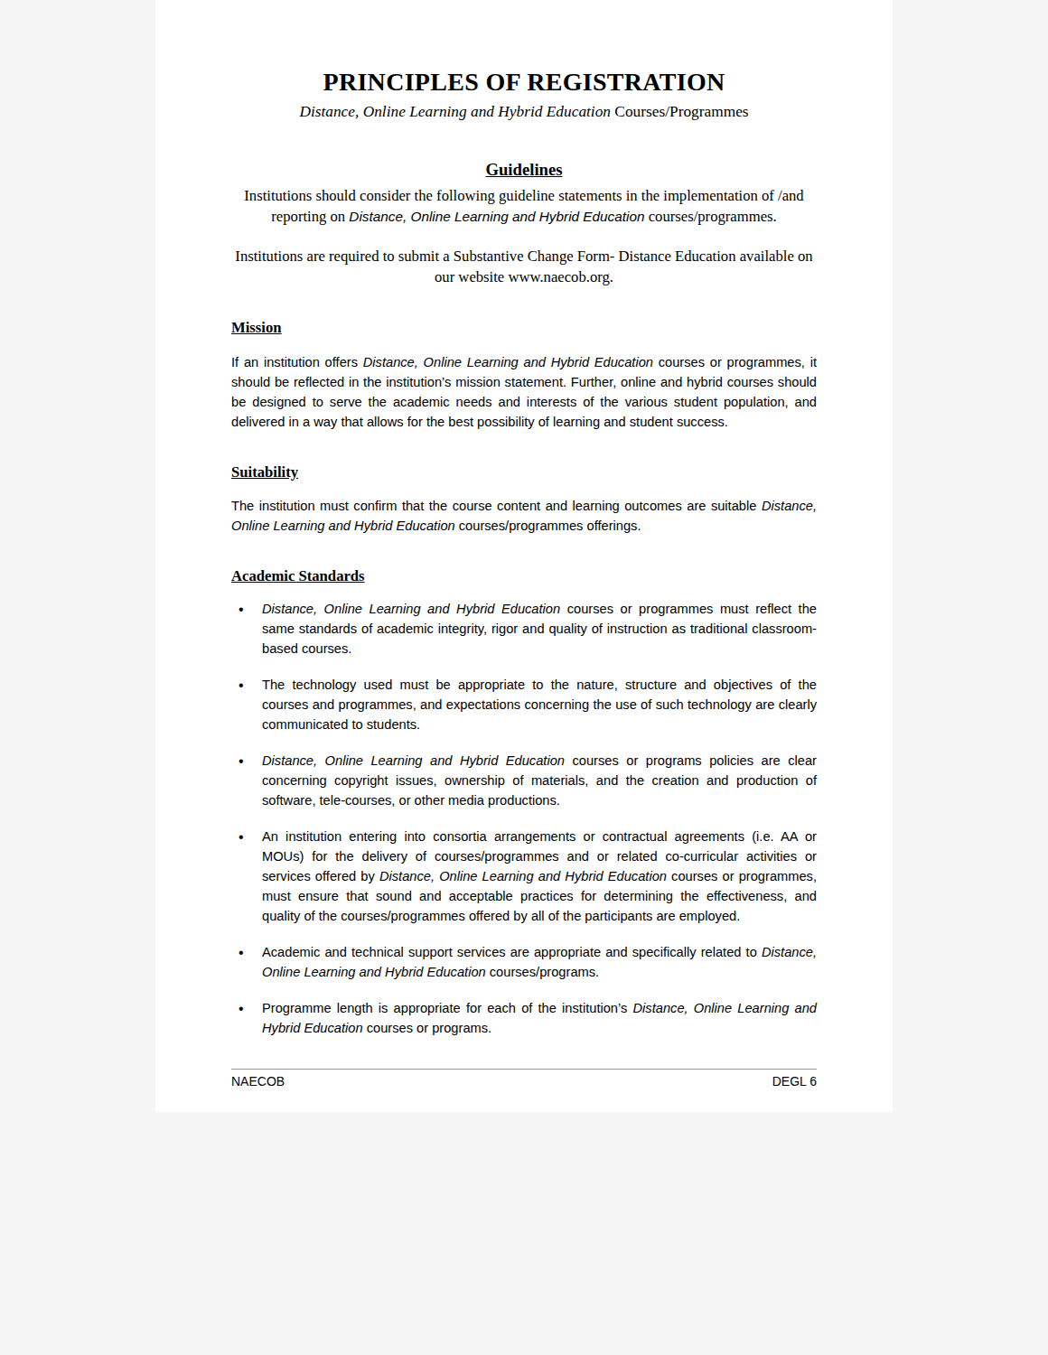PRINCIPLES OF REGISTRATION
Distance, Online Learning and Hybrid Education Courses/Programmes
Guidelines
Institutions should consider the following guideline statements in the implementation of /and reporting on Distance, Online Learning and Hybrid Education courses/programmes.
Institutions are required to submit a Substantive Change Form- Distance Education available on our website www.naecob.org.
Mission
If an institution offers Distance, Online Learning and Hybrid Education courses or programmes, it should be reflected in the institution’s mission statement. Further, online and hybrid courses should be designed to serve the academic needs and interests of the various student population, and delivered in a way that allows for the best possibility of learning and student success.
Suitability
The institution must confirm that the course content and learning outcomes are suitable Distance, Online Learning and Hybrid Education courses/programmes offerings.
Academic Standards
Distance, Online Learning and Hybrid Education courses or programmes must reflect the same standards of academic integrity, rigor and quality of instruction as traditional classroom-based courses.
The technology used must be appropriate to the nature, structure and objectives of the courses and programmes, and expectations concerning the use of such technology are clearly communicated to students.
Distance, Online Learning and Hybrid Education courses or programs policies are clear concerning copyright issues, ownership of materials, and the creation and production of software, tele-courses, or other media productions.
An institution entering into consortia arrangements or contractual agreements (i.e. AA or MOUs) for the delivery of courses/programmes and or related co-curricular activities or services offered by Distance, Online Learning and Hybrid Education courses or programmes, must ensure that sound and acceptable practices for determining the effectiveness, and quality of the courses/programmes offered by all of the participants are employed.
Academic and technical support services are appropriate and specifically related to Distance, Online Learning and Hybrid Education courses/programs.
Programme length is appropriate for each of the institution’s Distance, Online Learning and Hybrid Education courses or programs.
NAECOB DEGL 6